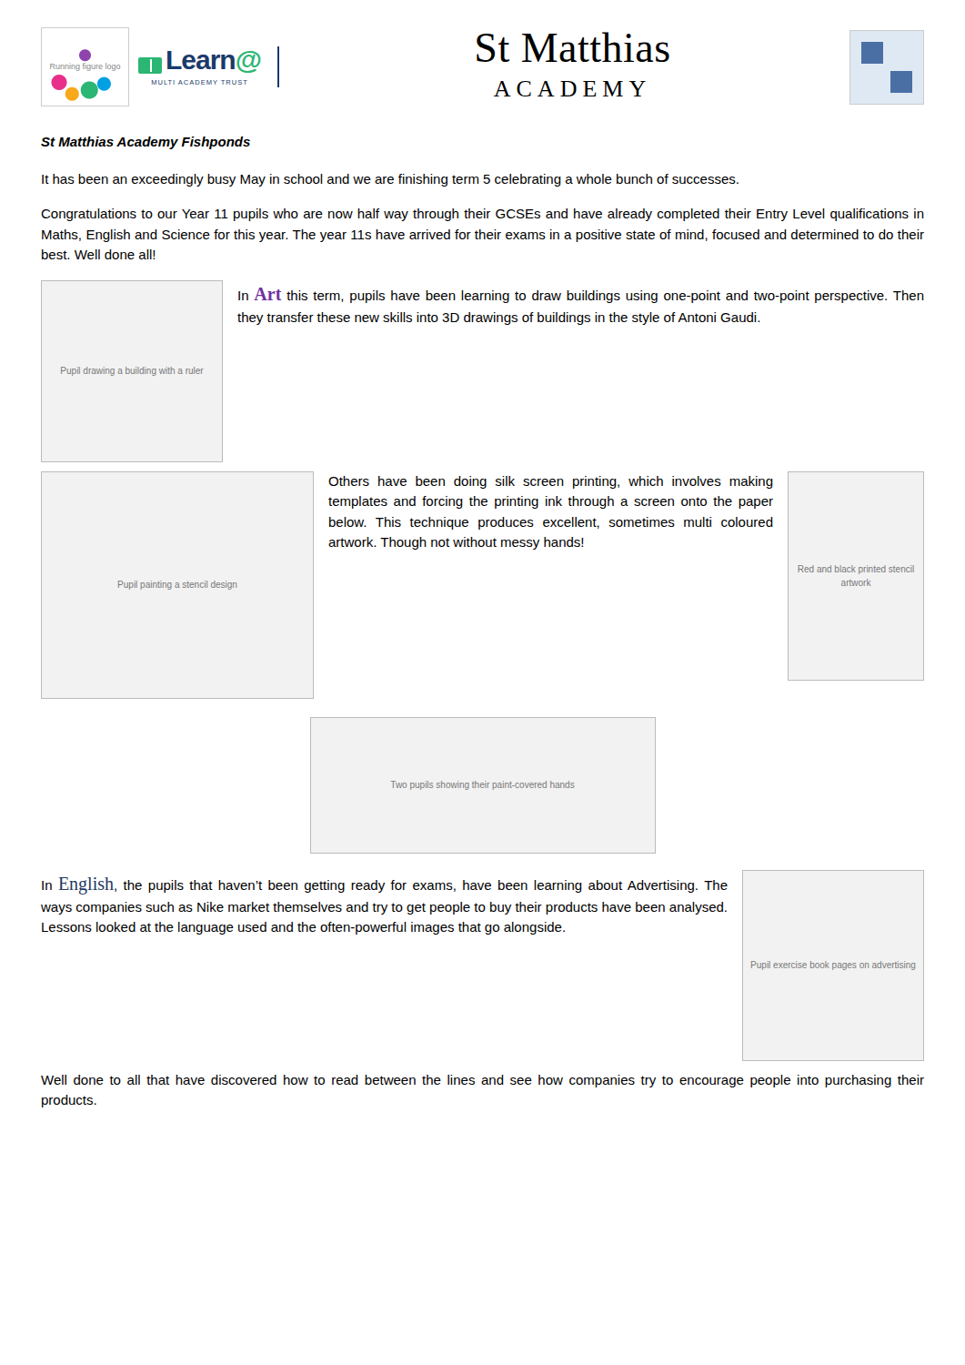Running figure logo
Learn@
MULTI ACADEMY TRUST
St Matthias
ACADEMY
St Matthias Academy Fishponds
It has been an exceedingly busy May in school and we are finishing term 5 celebrating a whole bunch of successes.
Congratulations to our Year 11 pupils who are now half way through their GCSEs and have already completed their Entry Level qualifications in Maths, English and Science for this year. The year 11s have arrived for their exams in a positive state of mind, focused and determined to do their best. Well done all!
Pupil drawing a building with a ruler
In Art this term, pupils have been learning to draw buildings using one-point and two-point perspective. Then they transfer these new skills into 3D drawings of buildings in the style of Antoni Gaudi.
Pupil painting a stencil design
Red and black printed stencil artwork
Others have been doing silk screen printing, which involves making templates and forcing the printing ink through a screen onto the paper below. This technique produces excellent, sometimes multi coloured artwork. Though not without messy hands!
Two pupils showing their paint-covered hands
Pupil exercise book pages on advertising
In English, the pupils that haven’t been getting ready for exams, have been learning about Advertising. The ways companies such as Nike market themselves and try to get people to buy their products have been analysed. Lessons looked at the language used and the often-powerful images that go alongside.
Well done to all that have discovered how to read between the lines and see how companies try to encourage people into purchasing their products.